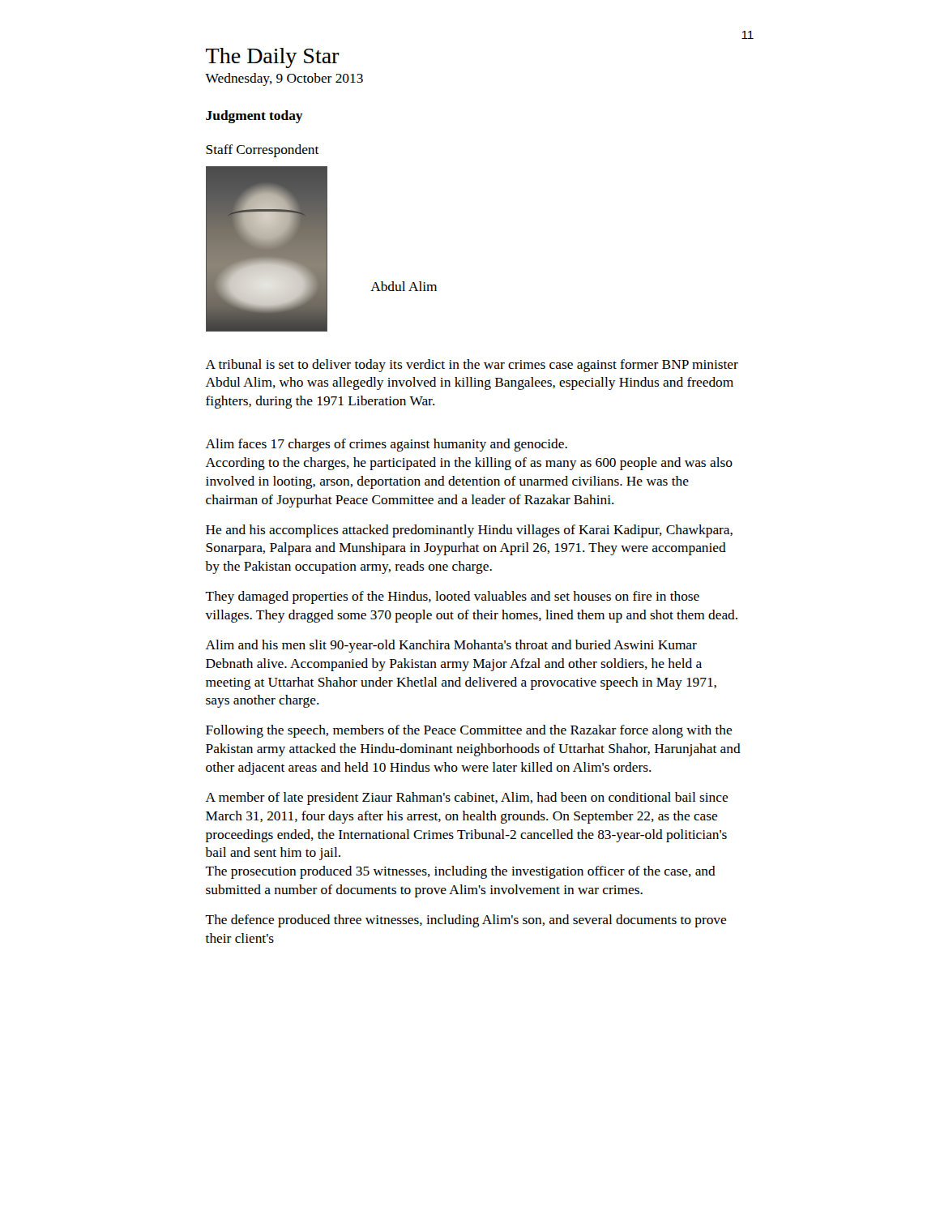11
The Daily Star
Wednesday, 9 October 2013
Judgment today
Staff Correspondent
Abdul Alim
A tribunal is set to deliver today its verdict in the war crimes case against former BNP minister Abdul Alim, who was allegedly involved in killing Bangalees, especially Hindus and freedom fighters, during the 1971 Liberation War.
Alim faces 17 charges of crimes against humanity and genocide.
According to the charges, he participated in the killing of as many as 600 people and was also involved in looting, arson, deportation and detention of unarmed civilians. He was the chairman of Joypurhat Peace Committee and a leader of Razakar Bahini.
He and his accomplices attacked predominantly Hindu villages of Karai Kadipur, Chawkpara, Sonarpara, Palpara and Munshipara in Joypurhat on April 26, 1971. They were accompanied by the Pakistan occupation army, reads one charge.
They damaged properties of the Hindus, looted valuables and set houses on fire in those villages. They dragged some 370 people out of their homes, lined them up and shot them dead.
Alim and his men slit 90-year-old Kanchira Mohanta's throat and buried Aswini Kumar Debnath alive. Accompanied by Pakistan army Major Afzal and other soldiers, he held a meeting at Uttarhat Shahor under Khetlal and delivered a provocative speech in May 1971, says another charge.
Following the speech, members of the Peace Committee and the Razakar force along with the Pakistan army attacked the Hindu-dominant neighborhoods of Uttarhat Shahor, Harunjahat and other adjacent areas and held 10 Hindus who were later killed on Alim's orders.
A member of late president Ziaur Rahman's cabinet, Alim, had been on conditional bail since March 31, 2011, four days after his arrest, on health grounds. On September 22, as the case proceedings ended, the International Crimes Tribunal-2 cancelled the 83-year-old politician's bail and sent him to jail.
The prosecution produced 35 witnesses, including the investigation officer of the case, and submitted a number of documents to prove Alim's involvement in war crimes.
The defence produced three witnesses, including Alim's son, and several documents to prove their client's